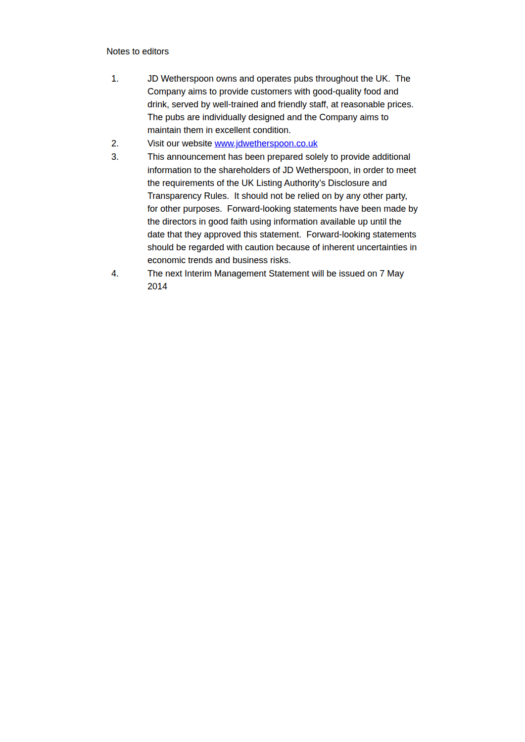Notes to editors
1.
JD Wetherspoon owns and operates pubs throughout the UK. The Company aims to provide customers with good-quality food and drink, served by well-trained and friendly staff, at reasonable prices. The pubs are individually designed and the Company aims to maintain them in excellent condition.
2.
Visit our website www.jdwetherspoon.co.uk
3.
This announcement has been prepared solely to provide additional information to the shareholders of JD Wetherspoon, in order to meet the requirements of the UK Listing Authority’s Disclosure and Transparency Rules. It should not be relied on by any other party, for other purposes. Forward-looking statements have been made by the directors in good faith using information available up until the date that they approved this statement. Forward-looking statements should be regarded with caution because of inherent uncertainties in economic trends and business risks.
4.
The next Interim Management Statement will be issued on 7 May 2014